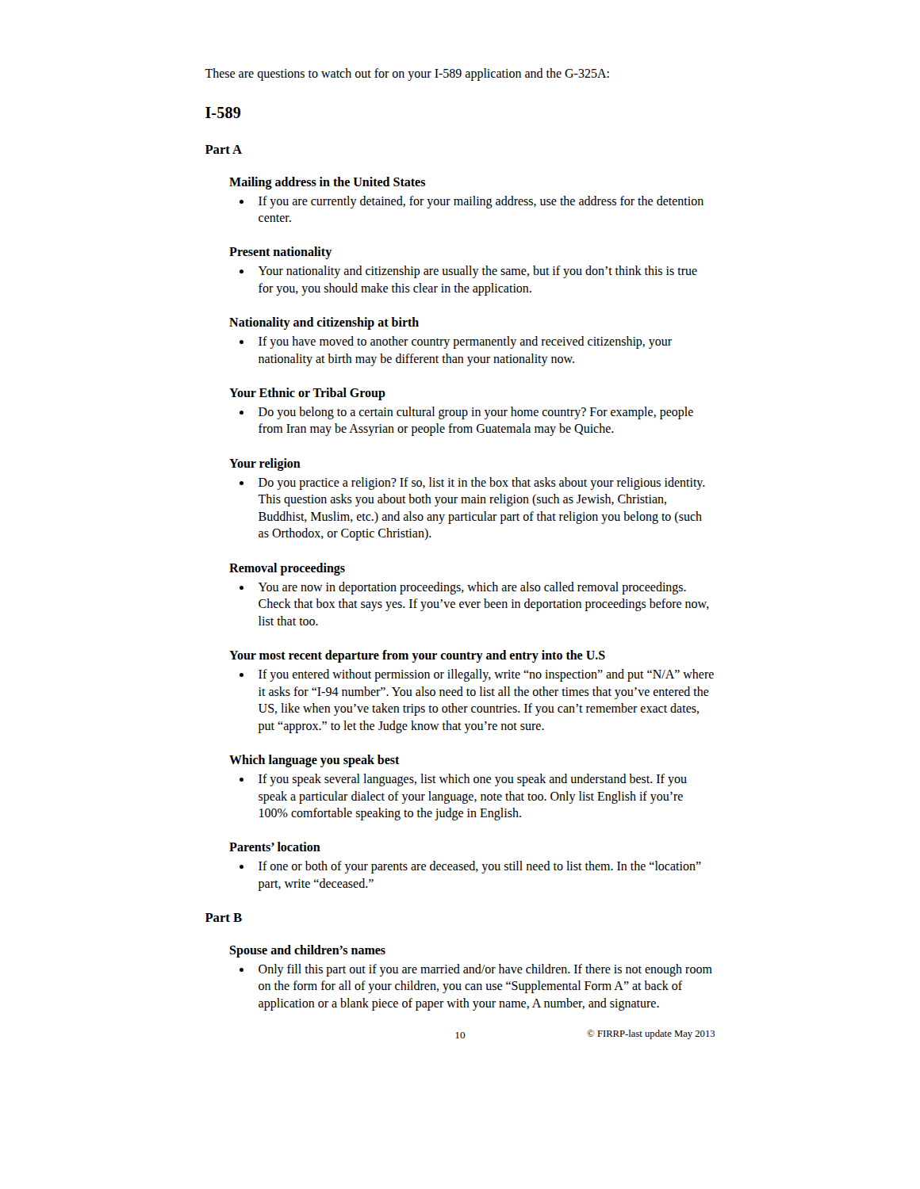These are questions to watch out for on your I-589 application and the G-325A:
I-589
Part A
Mailing address in the United States
If you are currently detained, for your mailing address, use the address for the detention center.
Present nationality
Your nationality and citizenship are usually the same, but if you don’t think this is true for you, you should make this clear in the application.
Nationality and citizenship at birth
If you have moved to another country permanently and received citizenship, your nationality at birth may be different than your nationality now.
Your Ethnic or Tribal Group
Do you belong to a certain cultural group in your home country? For example, people from Iran may be Assyrian or people from Guatemala may be Quiche.
Your religion
Do you practice a religion? If so, list it in the box that asks about your religious identity. This question asks you about both your main religion (such as Jewish, Christian, Buddhist, Muslim, etc.) and also any particular part of that religion you belong to (such as Orthodox, or Coptic Christian).
Removal proceedings
You are now in deportation proceedings, which are also called removal proceedings. Check that box that says yes. If you’ve ever been in deportation proceedings before now, list that too.
Your most recent departure from your country and entry into the U.S
If you entered without permission or illegally, write “no inspection” and put “N/A” where it asks for “I-94 number”. You also need to list all the other times that you’ve entered the US, like when you’ve taken trips to other countries. If you can’t remember exact dates, put “approx.” to let the Judge know that you’re not sure.
Which language you speak best
If you speak several languages, list which one you speak and understand best. If you speak a particular dialect of your language, note that too. Only list English if you’re 100% comfortable speaking to the judge in English.
Parents’ location
If one or both of your parents are deceased, you still need to list them. In the “location” part, write “deceased.”
Part B
Spouse and children’s names
Only fill this part out if you are married and/or have children. If there is not enough room on the form for all of your children, you can use “Supplemental Form A” at back of application or a blank piece of paper with your name, A number, and signature.
10 © FIRRP-last update May 2013